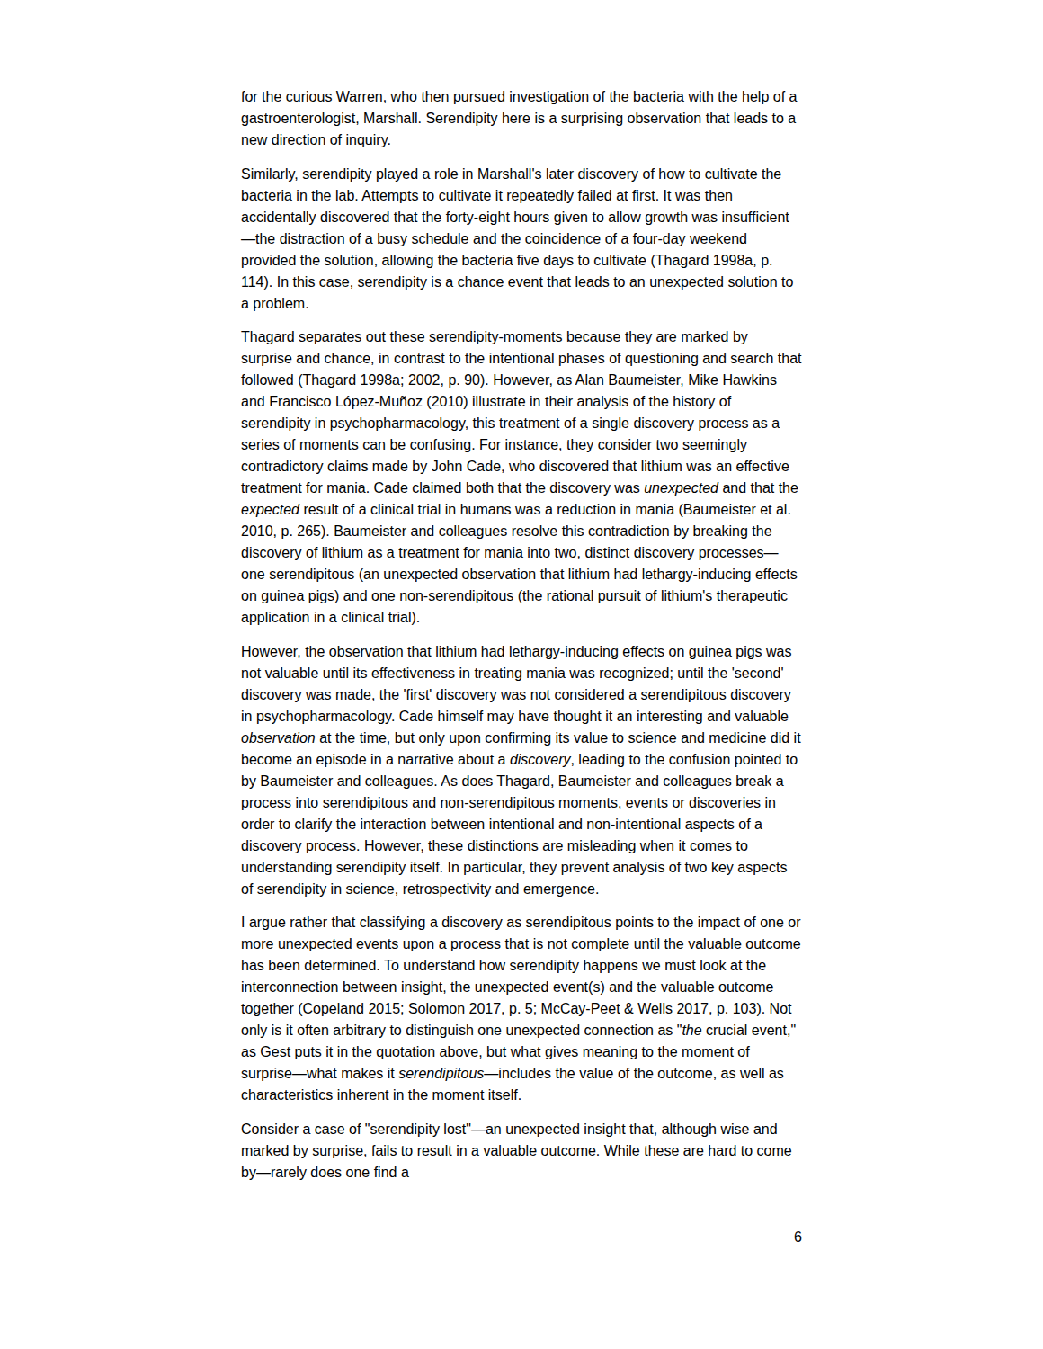for the curious Warren, who then pursued investigation of the bacteria with the help of a gastroenterologist, Marshall. Serendipity here is a surprising observation that leads to a new direction of inquiry.
Similarly, serendipity played a role in Marshall's later discovery of how to cultivate the bacteria in the lab. Attempts to cultivate it repeatedly failed at first. It was then accidentally discovered that the forty-eight hours given to allow growth was insufficient—the distraction of a busy schedule and the coincidence of a four-day weekend provided the solution, allowing the bacteria five days to cultivate (Thagard 1998a, p. 114). In this case, serendipity is a chance event that leads to an unexpected solution to a problem.
Thagard separates out these serendipity-moments because they are marked by surprise and chance, in contrast to the intentional phases of questioning and search that followed (Thagard 1998a; 2002, p. 90). However, as Alan Baumeister, Mike Hawkins and Francisco López-Muñoz (2010) illustrate in their analysis of the history of serendipity in psychopharmacology, this treatment of a single discovery process as a series of moments can be confusing. For instance, they consider two seemingly contradictory claims made by John Cade, who discovered that lithium was an effective treatment for mania. Cade claimed both that the discovery was unexpected and that the expected result of a clinical trial in humans was a reduction in mania (Baumeister et al. 2010, p. 265). Baumeister and colleagues resolve this contradiction by breaking the discovery of lithium as a treatment for mania into two, distinct discovery processes—one serendipitous (an unexpected observation that lithium had lethargy-inducing effects on guinea pigs) and one non-serendipitous (the rational pursuit of lithium's therapeutic application in a clinical trial).
However, the observation that lithium had lethargy-inducing effects on guinea pigs was not valuable until its effectiveness in treating mania was recognized; until the 'second' discovery was made, the 'first' discovery was not considered a serendipitous discovery in psychopharmacology. Cade himself may have thought it an interesting and valuable observation at the time, but only upon confirming its value to science and medicine did it become an episode in a narrative about a discovery, leading to the confusion pointed to by Baumeister and colleagues. As does Thagard, Baumeister and colleagues break a process into serendipitous and non-serendipitous moments, events or discoveries in order to clarify the interaction between intentional and non-intentional aspects of a discovery process. However, these distinctions are misleading when it comes to understanding serendipity itself. In particular, they prevent analysis of two key aspects of serendipity in science, retrospectivity and emergence.
I argue rather that classifying a discovery as serendipitous points to the impact of one or more unexpected events upon a process that is not complete until the valuable outcome has been determined. To understand how serendipity happens we must look at the interconnection between insight, the unexpected event(s) and the valuable outcome together (Copeland 2015; Solomon 2017, p. 5; McCay-Peet & Wells 2017, p. 103). Not only is it often arbitrary to distinguish one unexpected connection as "the crucial event," as Gest puts it in the quotation above, but what gives meaning to the moment of surprise—what makes it serendipitous—includes the value of the outcome, as well as characteristics inherent in the moment itself.
Consider a case of "serendipity lost"—an unexpected insight that, although wise and marked by surprise, fails to result in a valuable outcome. While these are hard to come by—rarely does one find a
6